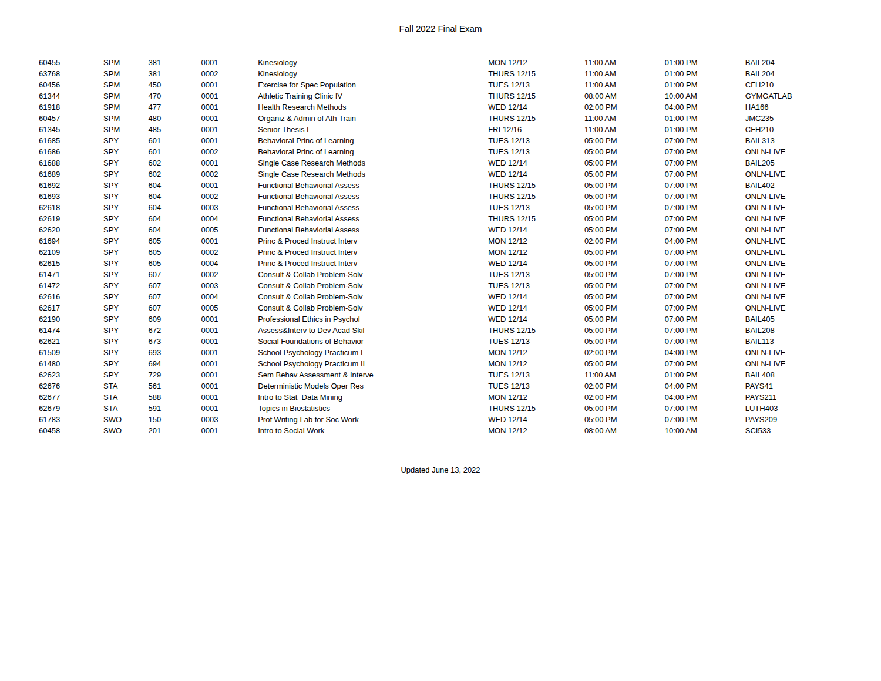Fall 2022 Final Exam
| 60455 | SPM | 381 | 0001 | Kinesiology | MON 12/12 | 11:00 AM | 01:00 PM | BAIL204 |
| 63768 | SPM | 381 | 0002 | Kinesiology | THURS 12/15 | 11:00 AM | 01:00 PM | BAIL204 |
| 60456 | SPM | 450 | 0001 | Exercise for Spec Population | TUES 12/13 | 11:00 AM | 01:00 PM | CFH210 |
| 61344 | SPM | 470 | 0001 | Athletic Training Clinic IV | THURS 12/15 | 08:00 AM | 10:00 AM | GYMGATLAB |
| 61918 | SPM | 477 | 0001 | Health Research Methods | WED 12/14 | 02:00 PM | 04:00 PM | HA166 |
| 60457 | SPM | 480 | 0001 | Organiz & Admin of Ath Train | THURS 12/15 | 11:00 AM | 01:00 PM | JMC235 |
| 61345 | SPM | 485 | 0001 | Senior Thesis I | FRI 12/16 | 11:00 AM | 01:00 PM | CFH210 |
| 61685 | SPY | 601 | 0001 | Behavioral Princ of Learning | TUES 12/13 | 05:00 PM | 07:00 PM | BAIL313 |
| 61686 | SPY | 601 | 0002 | Behavioral Princ of Learning | TUES 12/13 | 05:00 PM | 07:00 PM | ONLN-LIVE |
| 61688 | SPY | 602 | 0001 | Single Case Research Methods | WED 12/14 | 05:00 PM | 07:00 PM | BAIL205 |
| 61689 | SPY | 602 | 0002 | Single Case Research Methods | WED 12/14 | 05:00 PM | 07:00 PM | ONLN-LIVE |
| 61692 | SPY | 604 | 0001 | Functional Behaviorial Assess | THURS 12/15 | 05:00 PM | 07:00 PM | BAIL402 |
| 61693 | SPY | 604 | 0002 | Functional Behaviorial Assess | THURS 12/15 | 05:00 PM | 07:00 PM | ONLN-LIVE |
| 62618 | SPY | 604 | 0003 | Functional Behaviorial Assess | TUES 12/13 | 05:00 PM | 07:00 PM | ONLN-LIVE |
| 62619 | SPY | 604 | 0004 | Functional Behaviorial Assess | THURS 12/15 | 05:00 PM | 07:00 PM | ONLN-LIVE |
| 62620 | SPY | 604 | 0005 | Functional Behaviorial Assess | WED 12/14 | 05:00 PM | 07:00 PM | ONLN-LIVE |
| 61694 | SPY | 605 | 0001 | Princ & Proced Instruct Interv | MON 12/12 | 02:00 PM | 04:00 PM | ONLN-LIVE |
| 62109 | SPY | 605 | 0002 | Princ & Proced Instruct Interv | MON 12/12 | 05:00 PM | 07:00 PM | ONLN-LIVE |
| 62615 | SPY | 605 | 0004 | Princ & Proced Instruct Interv | WED 12/14 | 05:00 PM | 07:00 PM | ONLN-LIVE |
| 61471 | SPY | 607 | 0002 | Consult & Collab Problem-Solv | TUES 12/13 | 05:00 PM | 07:00 PM | ONLN-LIVE |
| 61472 | SPY | 607 | 0003 | Consult & Collab Problem-Solv | TUES 12/13 | 05:00 PM | 07:00 PM | ONLN-LIVE |
| 62616 | SPY | 607 | 0004 | Consult & Collab Problem-Solv | WED 12/14 | 05:00 PM | 07:00 PM | ONLN-LIVE |
| 62617 | SPY | 607 | 0005 | Consult & Collab Problem-Solv | WED 12/14 | 05:00 PM | 07:00 PM | ONLN-LIVE |
| 62190 | SPY | 609 | 0001 | Professional Ethics in Psychol | WED 12/14 | 05:00 PM | 07:00 PM | BAIL405 |
| 61474 | SPY | 672 | 0001 | Assess&Interv to Dev Acad Skil | THURS 12/15 | 05:00 PM | 07:00 PM | BAIL208 |
| 62621 | SPY | 673 | 0001 | Social Foundations of Behavior | TUES 12/13 | 05:00 PM | 07:00 PM | BAIL113 |
| 61509 | SPY | 693 | 0001 | School Psychology Practicum I | MON 12/12 | 02:00 PM | 04:00 PM | ONLN-LIVE |
| 61480 | SPY | 694 | 0001 | School Psychology Practicum II | MON 12/12 | 05:00 PM | 07:00 PM | ONLN-LIVE |
| 62623 | SPY | 729 | 0001 | Sem Behav Assessment & Interve | TUES 12/13 | 11:00 AM | 01:00 PM | BAIL408 |
| 62676 | STA | 561 | 0001 | Deterministic Models Oper Res | TUES 12/13 | 02:00 PM | 04:00 PM | PAYS41 |
| 62677 | STA | 588 | 0001 | Intro to Stat Data Mining | MON 12/12 | 02:00 PM | 04:00 PM | PAYS211 |
| 62679 | STA | 591 | 0001 | Topics in Biostatistics | THURS 12/15 | 05:00 PM | 07:00 PM | LUTH403 |
| 61783 | SWO | 150 | 0003 | Prof Writing Lab for Soc Work | WED 12/14 | 05:00 PM | 07:00 PM | PAYS209 |
| 60458 | SWO | 201 | 0001 | Intro to Social Work | MON 12/12 | 08:00 AM | 10:00 AM | SCI533 |
Updated June 13, 2022